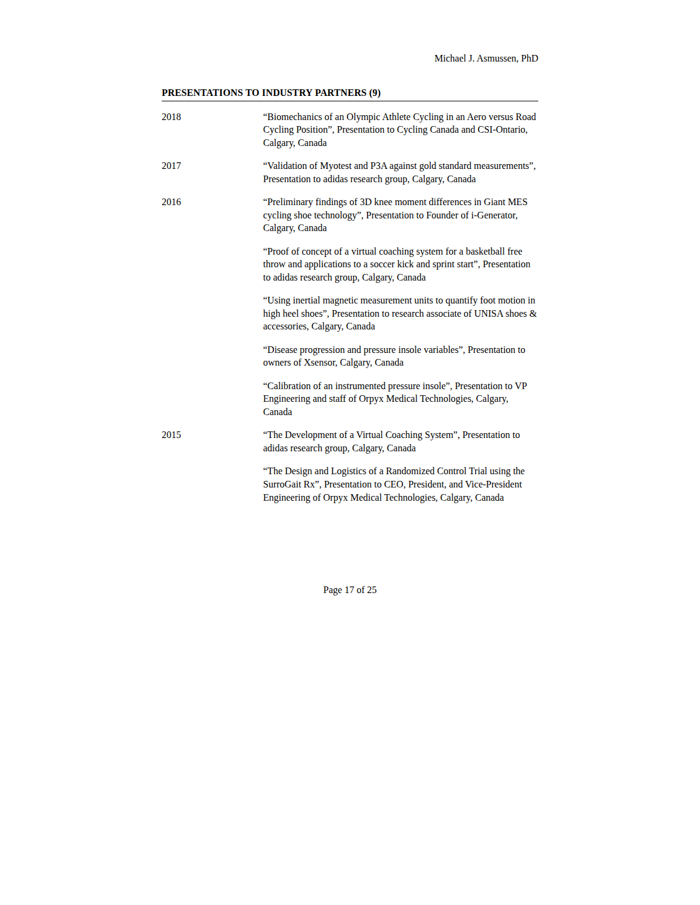Michael J. Asmussen, PhD
PRESENTATIONS TO INDUSTRY PARTNERS (9)
| 2018 | “Biomechanics of an Olympic Athlete Cycling in an Aero versus Road Cycling Position”, Presentation to Cycling Canada and CSI-Ontario, Calgary, Canada |
| 2017 | “Validation of Myotest and P3A against gold standard measurements”, Presentation to adidas research group, Calgary, Canada |
| 2016 | “Preliminary findings of 3D knee moment differences in Giant MES cycling shoe technology”, Presentation to Founder of i-Generator, Calgary, Canada “Proof of concept of a virtual coaching system for a basketball free throw and applications to a soccer kick and sprint start”, Presentation to adidas research group, Calgary, Canada “Using inertial magnetic measurement units to quantify foot motion in high heel shoes”, Presentation to research associate of UNISA shoes & accessories, Calgary, Canada “Disease progression and pressure insole variables”, Presentation to owners of Xsensor, Calgary, Canada “Calibration of an instrumented pressure insole”, Presentation to VP Engineering and staff of Orpyx Medical Technologies, Calgary, Canada |
| 2015 | “The Development of a Virtual Coaching System”, Presentation to adidas research group, Calgary, Canada “The Design and Logistics of a Randomized Control Trial using the SurroGait Rx”, Presentation to CEO, President, and Vice-President Engineering of Orpyx Medical Technologies, Calgary, Canada |
Page 17 of 25